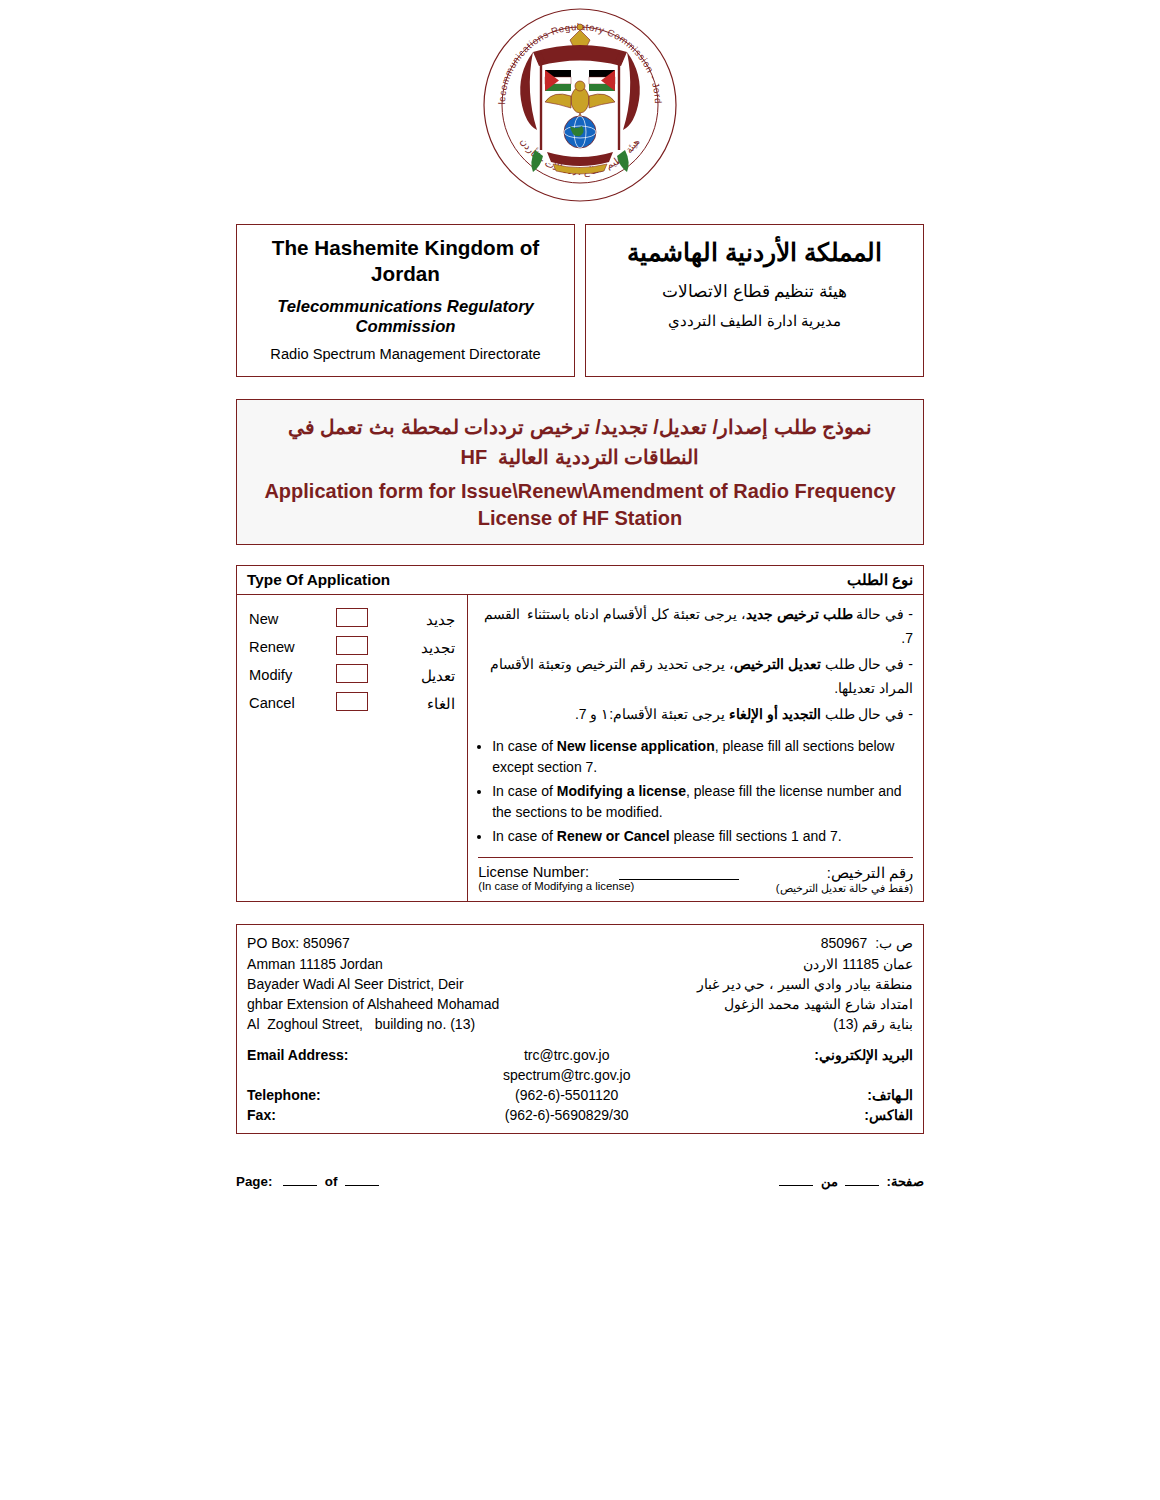Telecommunications Regulatory Commission - Jordan هيئة تنظيم قطاع الاتصالات - الأردن
The Hashemite Kingdom of Jordan
Telecommunications Regulatory Commission
Radio Spectrum Management Directorate
المملكة الأردنية الهاشمية
هيئة تنظيم قطاع الاتصالات
مديرية ادارة الطيف الترددي
نموذج طلب إصدار/ تعديل/ تجديد/ ترخيص ترددات لمحطة بث تعمل في النطاقات الترددية العالية HF
Application form for Issue\Renew\Amendment of Radio Frequency License of HF Station
Type Of Application نوع الطلب
| New | | جديد |
| Renew | | تجديد |
| Modify | | تعديل |
| Cancel | | الغاء |
- في حالة طلب ترخيص جديد، يرجى تعبئة كل ألأقسام ادناه باستثناء القسم 7.
- في حال طلب تعديل الترخيص، يرجى تحديد رقم الترخيص وتعبئة الأقسام المراد تعديلها.
- في حال طلب التجديد أو الإلغاء يرجى تعبئة الأقسام:١ و 7.
In case of New license application, please fill all sections below except section 7.
In case of Modifying a license, please fill the license number and the sections to be modified.
In case of Renew or Cancel please fill sections 1 and 7.
License Number:
(In case of Modifying a license)
رقم الترخيص:
(فقط في حالة تعديل الترخيص)
PO Box: 850967
Amman 11185 Jordan
Bayader Wadi Al Seer District, Deir
ghbar Extension of Alshaheed Mohamad
Al Zoghoul Street, building no. (13)
ص ب: 850967
عمان 11185 الاردن
منطقة بيادر وادي السير ، حي دير غبار
امتداد شارع الشهيد محمد الزغول
بناية رقم (13)
| Email Address: | trc@trc.gov.jo | البريد الإلكتروني: |
| | spectrum@trc.gov.jo | |
| Telephone: | (962-6)-5501120 | الـهاتف: |
| Fax: | (962-6)-5690829/30 | الفاكس: |
Page: of
صفحة: من